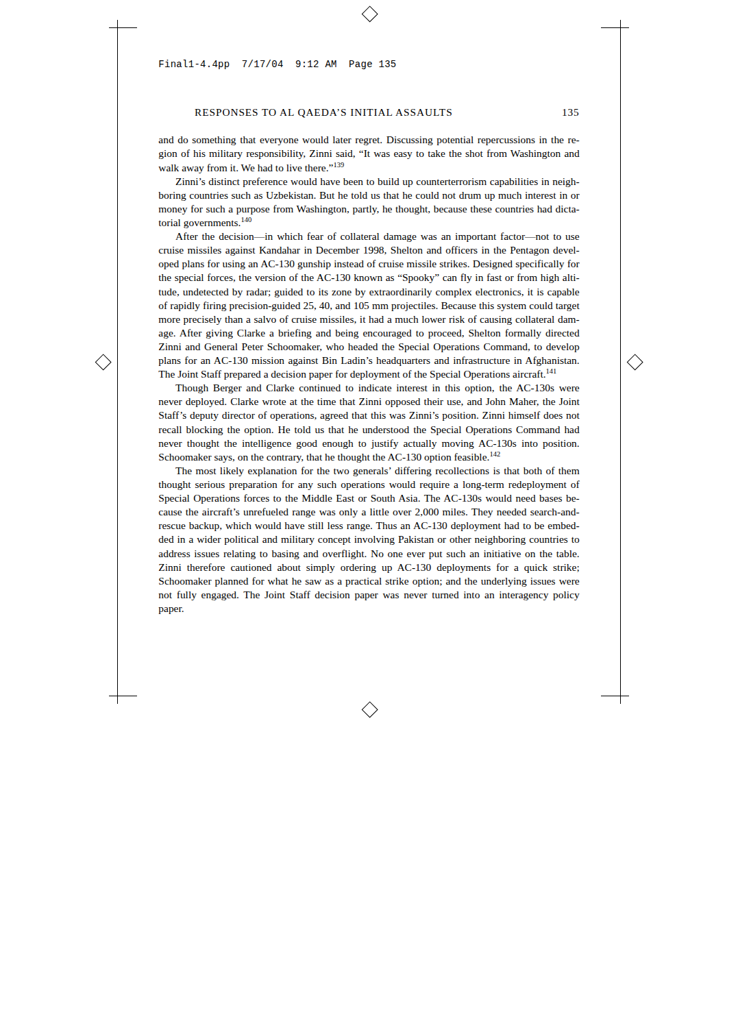Final1-4.4pp 7/17/04 9:12 AM Page 135
RESPONSES TO AL QAEDA’S INITIAL ASSAULTS 135
and do something that everyone would later regret. Discussing potential repercussions in the region of his military responsibility, Zinni said, “It was easy to take the shot from Washington and walk away from it. We had to live there.”139
Zinni’s distinct preference would have been to build up counterterrorism capabilities in neighboring countries such as Uzbekistan. But he told us that he could not drum up much interest in or money for such a purpose from Washington, partly, he thought, because these countries had dictatorial governments.140
After the decision—in which fear of collateral damage was an important factor—not to use cruise missiles against Kandahar in December 1998, Shelton and officers in the Pentagon developed plans for using an AC-130 gunship instead of cruise missile strikes. Designed specifically for the special forces, the version of the AC-130 known as “Spooky” can fly in fast or from high altitude, undetected by radar; guided to its zone by extraordinarily complex electronics, it is capable of rapidly firing precision-guided 25, 40, and 105 mm projectiles. Because this system could target more precisely than a salvo of cruise missiles, it had a much lower risk of causing collateral damage. After giving Clarke a briefing and being encouraged to proceed, Shelton formally directed Zinni and General Peter Schoomaker, who headed the Special Operations Command, to develop plans for an AC-130 mission against Bin Ladin’s headquarters and infrastructure in Afghanistan. The Joint Staff prepared a decision paper for deployment of the Special Operations aircraft.141
Though Berger and Clarke continued to indicate interest in this option, the AC-130s were never deployed. Clarke wrote at the time that Zinni opposed their use, and John Maher, the Joint Staff’s deputy director of operations, agreed that this was Zinni’s position. Zinni himself does not recall blocking the option. He told us that he understood the Special Operations Command had never thought the intelligence good enough to justify actually moving AC-130s into position. Schoomaker says, on the contrary, that he thought the AC-130 option feasible.142
The most likely explanation for the two generals’ differing recollections is that both of them thought serious preparation for any such operations would require a long-term redeployment of Special Operations forces to the Middle East or South Asia. The AC-130s would need bases because the aircraft’s unrefueled range was only a little over 2,000 miles. They needed search-and-rescue backup, which would have still less range. Thus an AC-130 deployment had to be embedded in a wider political and military concept involving Pakistan or other neighboring countries to address issues relating to basing and overflight. No one ever put such an initiative on the table. Zinni therefore cautioned about simply ordering up AC-130 deployments for a quick strike; Schoomaker planned for what he saw as a practical strike option; and the underlying issues were not fully engaged. The Joint Staff decision paper was never turned into an interagency policy paper.